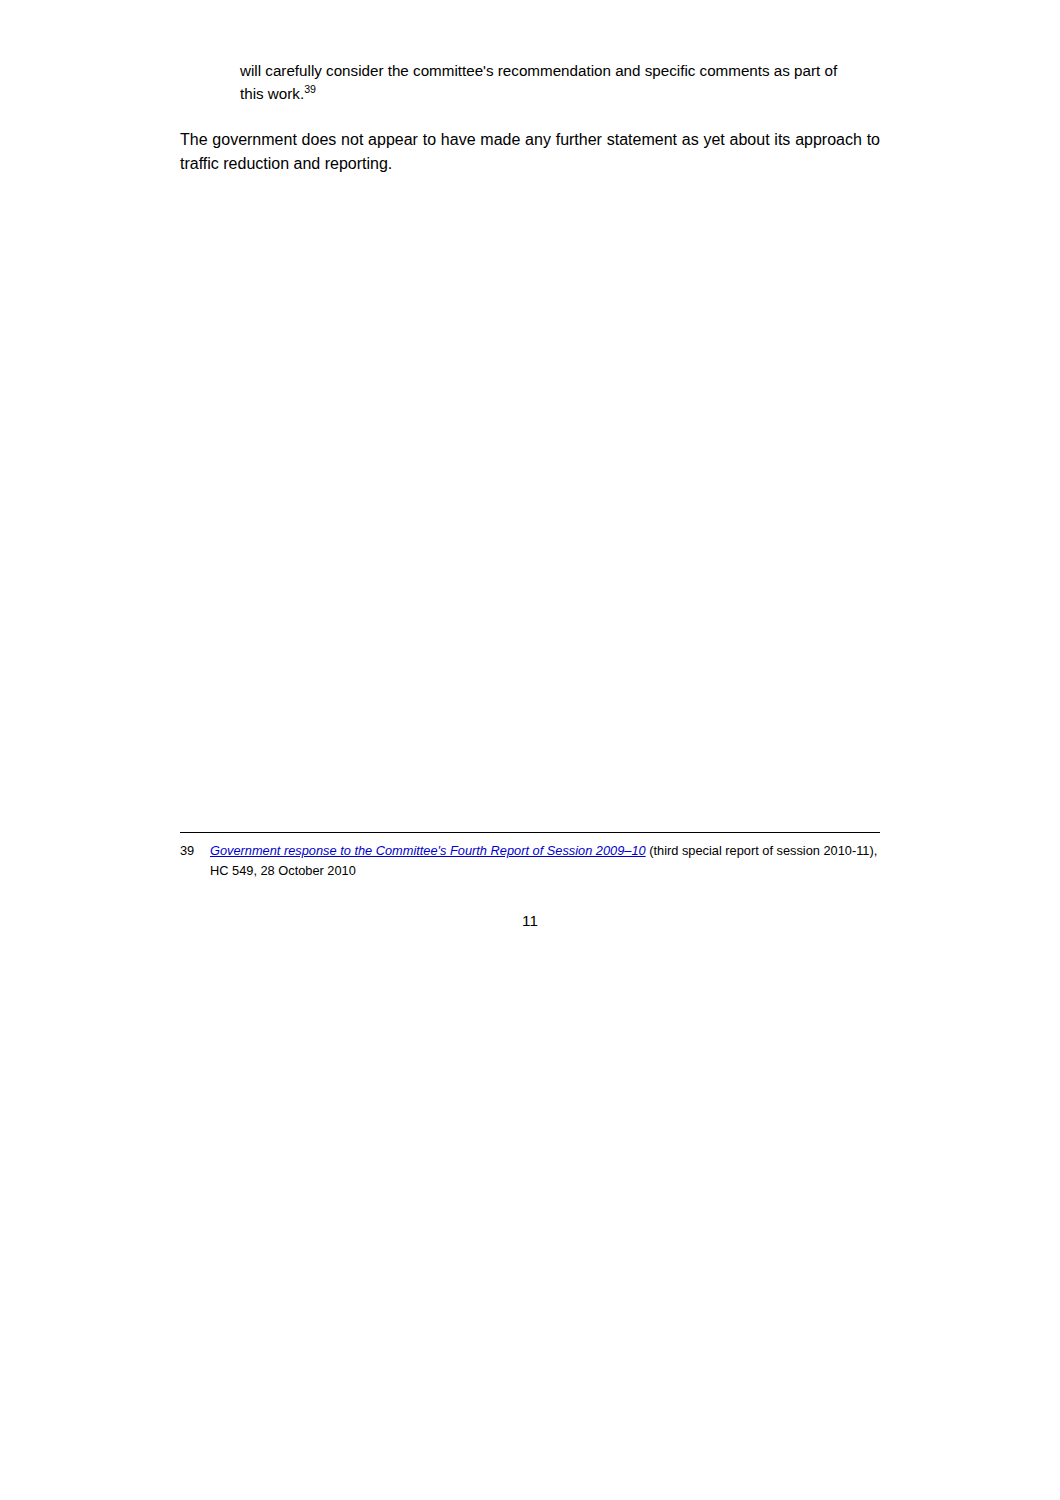will carefully consider the committee's recommendation and specific comments as part of this work.39
The government does not appear to have made any further statement as yet about its approach to traffic reduction and reporting.
39
Government response to the Committee's Fourth Report of Session 2009–10 (third special report of session 2010-11), HC 549, 28 October 2010
11